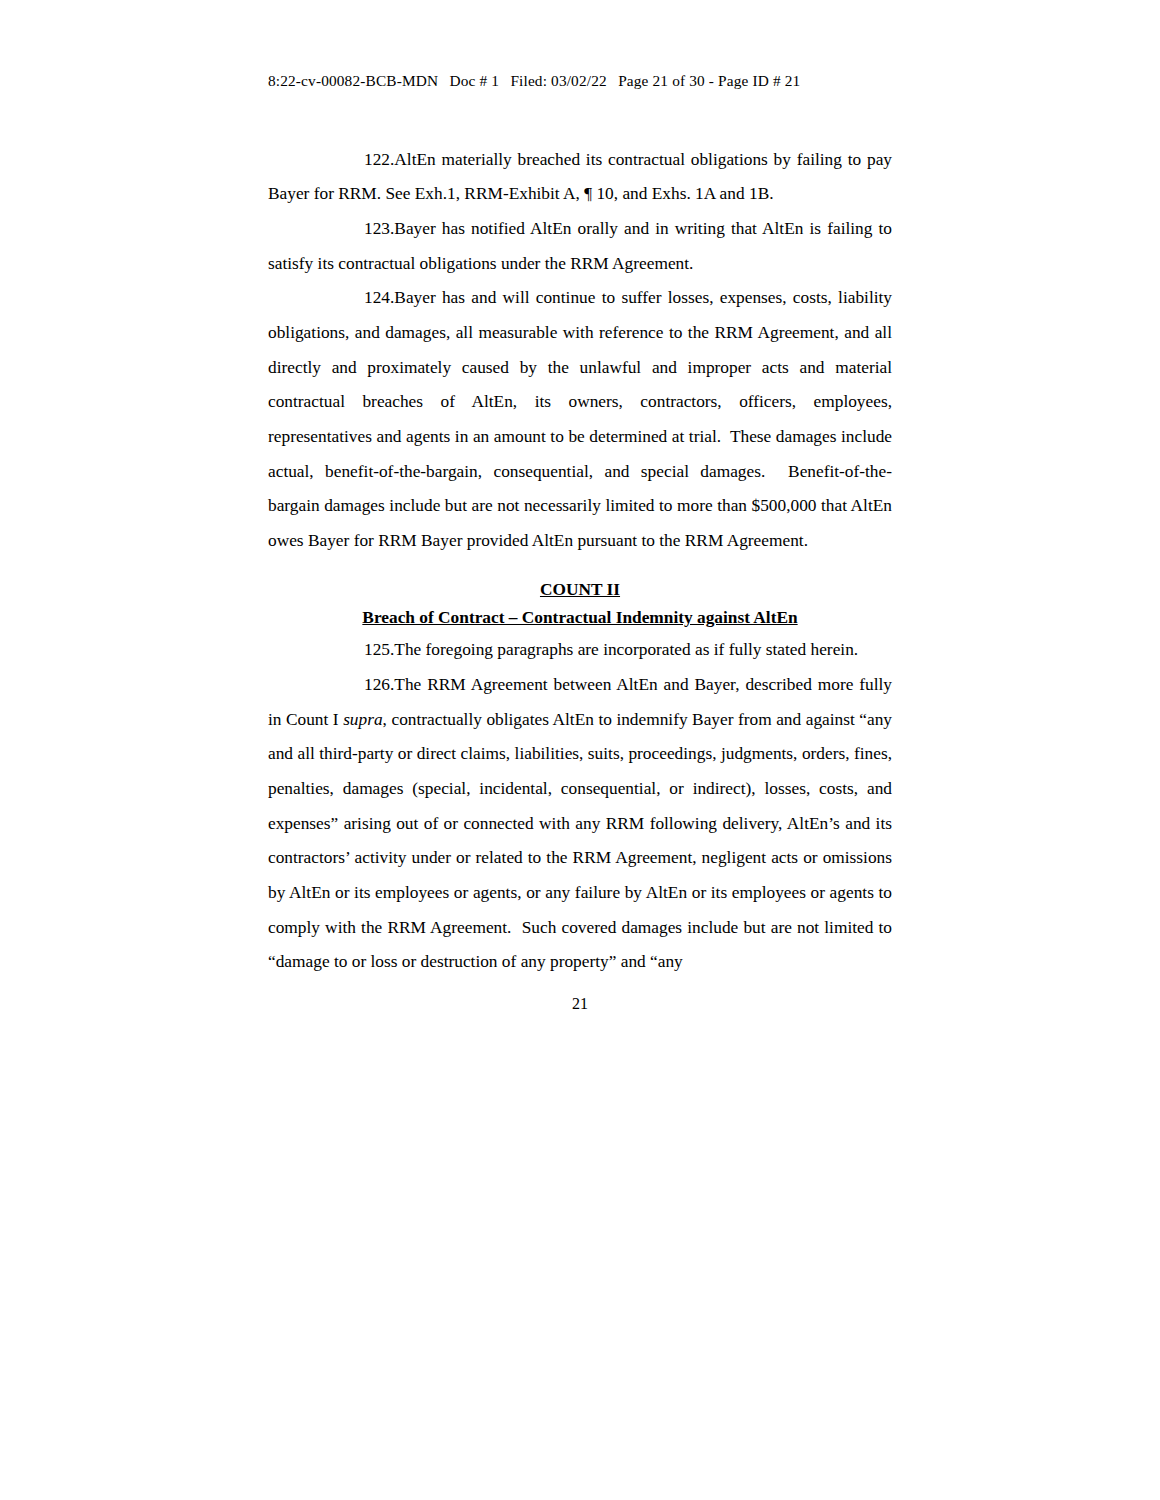8:22-cv-00082-BCB-MDN Doc # 1 Filed: 03/02/22 Page 21 of 30 - Page ID # 21
122. AltEn materially breached its contractual obligations by failing to pay Bayer for RRM. See Exh.1, RRM-Exhibit A, ¶ 10, and Exhs. 1A and 1B.
123. Bayer has notified AltEn orally and in writing that AltEn is failing to satisfy its contractual obligations under the RRM Agreement.
124. Bayer has and will continue to suffer losses, expenses, costs, liability obligations, and damages, all measurable with reference to the RRM Agreement, and all directly and proximately caused by the unlawful and improper acts and material contractual breaches of AltEn, its owners, contractors, officers, employees, representatives and agents in an amount to be determined at trial. These damages include actual, benefit-of-the-bargain, consequential, and special damages. Benefit-of-the-bargain damages include but are not necessarily limited to more than $500,000 that AltEn owes Bayer for RRM Bayer provided AltEn pursuant to the RRM Agreement.
COUNT II Breach of Contract – Contractual Indemnity against AltEn
125. The foregoing paragraphs are incorporated as if fully stated herein.
126. The RRM Agreement between AltEn and Bayer, described more fully in Count I supra, contractually obligates AltEn to indemnify Bayer from and against “any and all third-party or direct claims, liabilities, suits, proceedings, judgments, orders, fines, penalties, damages (special, incidental, consequential, or indirect), losses, costs, and expenses” arising out of or connected with any RRM following delivery, AltEn’s and its contractors’ activity under or related to the RRM Agreement, negligent acts or omissions by AltEn or its employees or agents, or any failure by AltEn or its employees or agents to comply with the RRM Agreement. Such covered damages include but are not limited to “damage to or loss or destruction of any property” and “any
21